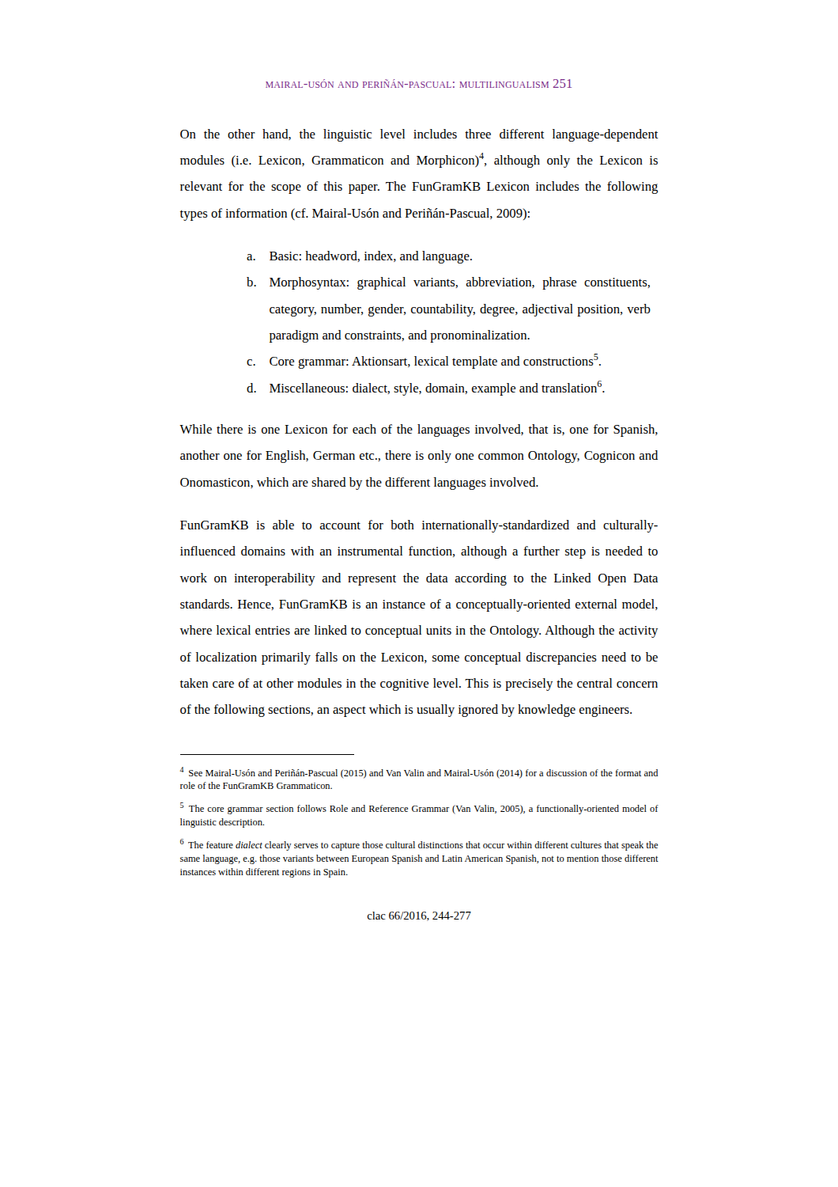mairal-usón and periñán-pascual: multilingualism 251
On the other hand, the linguistic level includes three different language-dependent modules (i.e. Lexicon, Grammaticon and Morphicon)4, although only the Lexicon is relevant for the scope of this paper. The FunGramKB Lexicon includes the following types of information (cf. Mairal-Usón and Periñán-Pascual, 2009):
Basic: headword, index, and language.
Morphosyntax: graphical variants, abbreviation, phrase constituents, category, number, gender, countability, degree, adjectival position, verb paradigm and constraints, and pronominalization.
Core grammar: Aktionsart, lexical template and constructions5.
Miscellaneous: dialect, style, domain, example and translation6.
While there is one Lexicon for each of the languages involved, that is, one for Spanish, another one for English, German etc., there is only one common Ontology, Cognicon and Onomasticon, which are shared by the different languages involved.
FunGramKB is able to account for both internationally-standardized and culturally-influenced domains with an instrumental function, although a further step is needed to work on interoperability and represent the data according to the Linked Open Data standards. Hence, FunGramKB is an instance of a conceptually-oriented external model, where lexical entries are linked to conceptual units in the Ontology. Although the activity of localization primarily falls on the Lexicon, some conceptual discrepancies need to be taken care of at other modules in the cognitive level. This is precisely the central concern of the following sections, an aspect which is usually ignored by knowledge engineers.
4 See Mairal-Usón and Periñán-Pascual (2015) and Van Valin and Mairal-Usón (2014) for a discussion of the format and role of the FunGramKB Grammaticon.
5 The core grammar section follows Role and Reference Grammar (Van Valin, 2005), a functionally-oriented model of linguistic description.
6 The feature dialect clearly serves to capture those cultural distinctions that occur within different cultures that speak the same language, e.g. those variants between European Spanish and Latin American Spanish, not to mention those different instances within different regions in Spain.
clac 66/2016, 244-277